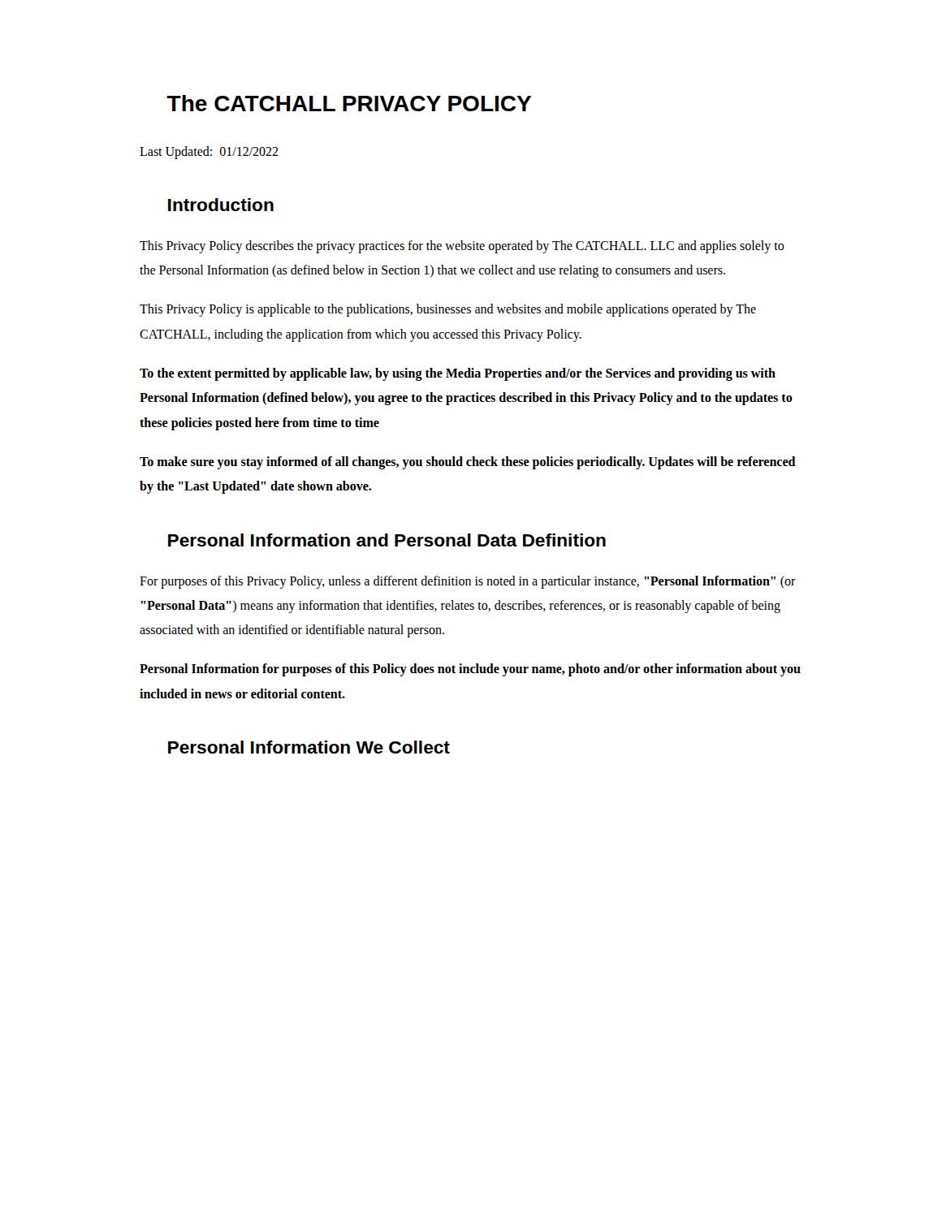The CATCHALL PRIVACY POLICY
Last Updated: 01/12/2022
Introduction
This Privacy Policy describes the privacy practices for the website operated by The CATCHALL. LLC and applies solely to the Personal Information (as defined below in Section 1) that we collect and use relating to consumers and users.
This Privacy Policy is applicable to the publications, businesses and websites and mobile applications operated by The CATCHALL, including the application from which you accessed this Privacy Policy.
To the extent permitted by applicable law, by using the Media Properties and/or the Services and providing us with Personal Information (defined below), you agree to the practices described in this Privacy Policy and to the updates to these policies posted here from time to time
To make sure you stay informed of all changes, you should check these policies periodically. Updates will be referenced by the "Last Updated" date shown above.
Personal Information and Personal Data Definition
For purposes of this Privacy Policy, unless a different definition is noted in a particular instance, "Personal Information" (or "Personal Data") means any information that identifies, relates to, describes, references, or is reasonably capable of being associated with an identified or identifiable natural person.
Personal Information for purposes of this Policy does not include your name, photo and/or other information about you included in news or editorial content.
Personal Information We Collect